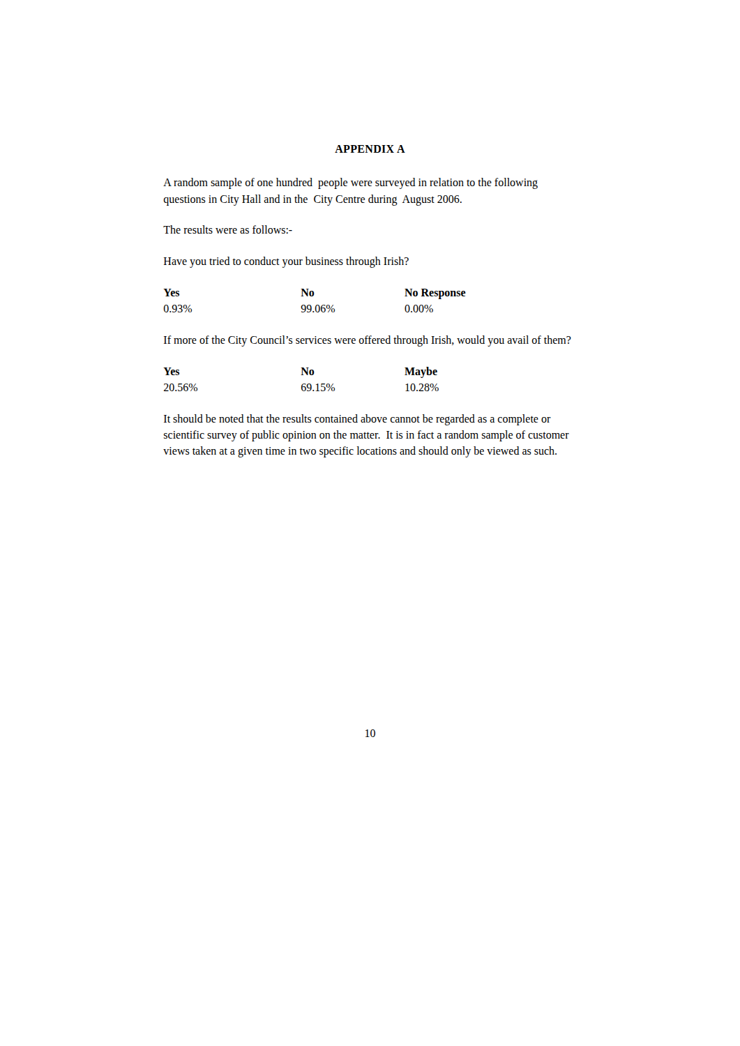APPENDIX A
A random sample of one hundred people were surveyed in relation to the following questions in City Hall and in the City Centre during August 2006.
The results were as follows:-
Have you tried to conduct your business through Irish?
| Yes | No | No Response |
| --- | --- | --- |
| 0.93% | 99.06% | 0.00% |
If more of the City Council’s services were offered through Irish, would you avail of them?
| Yes | No | Maybe |
| --- | --- | --- |
| 20.56% | 69.15% | 10.28% |
It should be noted that the results contained above cannot be regarded as a complete or scientific survey of public opinion on the matter. It is in fact a random sample of customer views taken at a given time in two specific locations and should only be viewed as such.
10